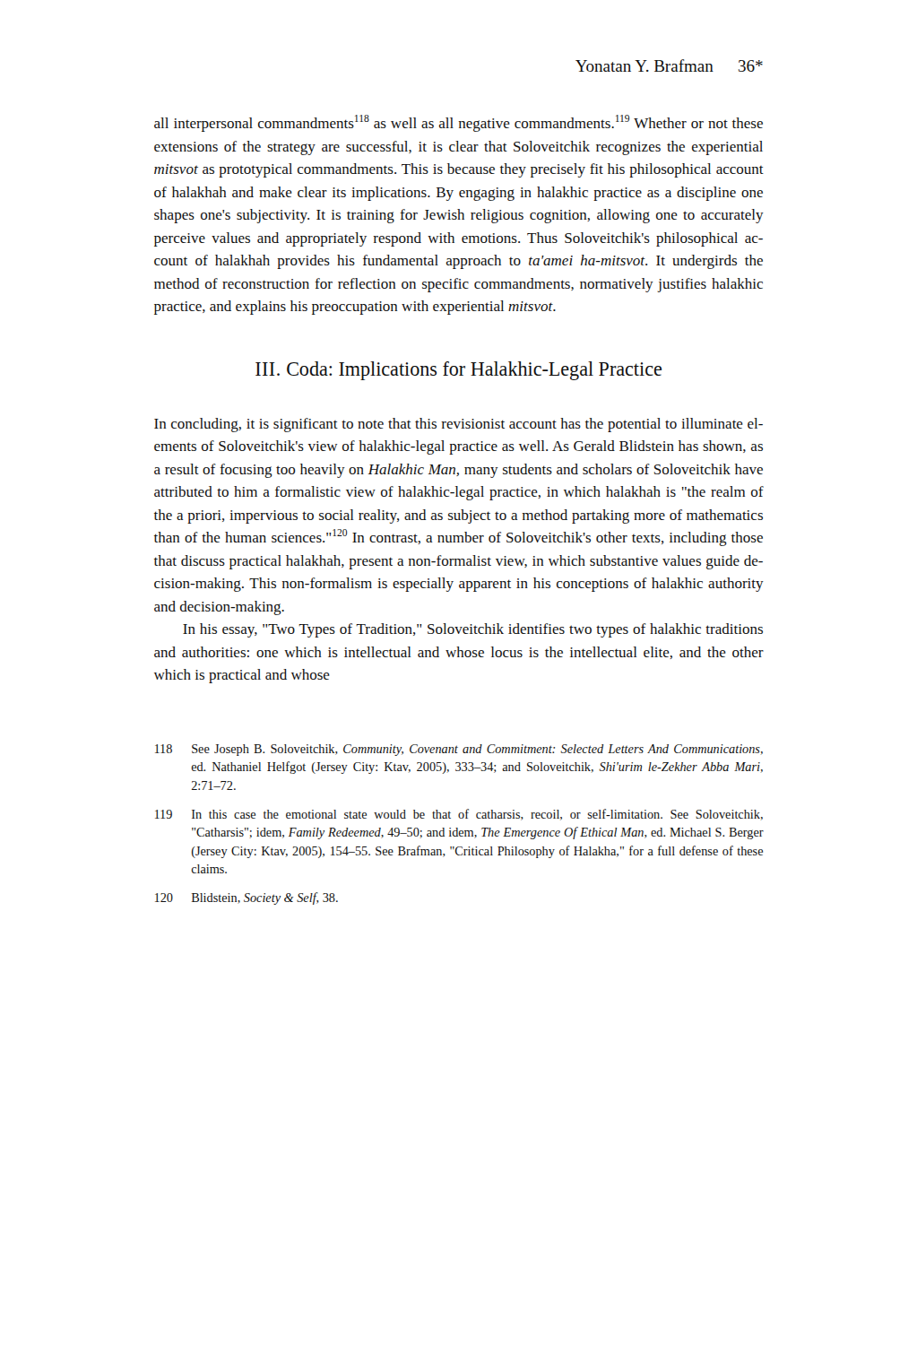Yonatan Y. Brafman 36*
all interpersonal commandments118 as well as all negative commandments.119 Whether or not these extensions of the strategy are successful, it is clear that Soloveitchik recognizes the experiential mitsvot as prototypical commandments. This is because they precisely fit his philosophical account of halakhah and make clear its implications. By engaging in halakhic practice as a discipline one shapes one's subjectivity. It is training for Jewish religious cognition, allowing one to accurately perceive values and appropriately respond with emotions. Thus Soloveitchik's philosophical account of halakhah provides his fundamental approach to ta'amei ha-mitsvot. It undergirds the method of reconstruction for reflection on specific commandments, normatively justifies halakhic practice, and explains his preoccupation with experiential mitsvot.
III. Coda: Implications for Halakhic-Legal Practice
In concluding, it is significant to note that this revisionist account has the potential to illuminate elements of Soloveitchik's view of halakhic-legal practice as well. As Gerald Blidstein has shown, as a result of focusing too heavily on Halakhic Man, many students and scholars of Soloveitchik have attributed to him a formalistic view of halakhic-legal practice, in which halakhah is "the realm of the a priori, impervious to social reality, and as subject to a method partaking more of mathematics than of the human sciences."120 In contrast, a number of Soloveitchik's other texts, including those that discuss practical halakhah, present a non-formalist view, in which substantive values guide decision-making. This non-formalism is especially apparent in his conceptions of halakhic authority and decision-making.
In his essay, "Two Types of Tradition," Soloveitchik identifies two types of halakhic traditions and authorities: one which is intellectual and whose locus is the intellectual elite, and the other which is practical and whose
118 See Joseph B. Soloveitchik, Community, Covenant and Commitment: Selected Letters And Communications, ed. Nathaniel Helfgot (Jersey City: Ktav, 2005), 333–34; and Soloveitchik, Shi'urim le-Zekher Abba Mari, 2:71–72.
119 In this case the emotional state would be that of catharsis, recoil, or self-limitation. See Soloveitchik, "Catharsis"; idem, Family Redeemed, 49–50; and idem, The Emergence Of Ethical Man, ed. Michael S. Berger (Jersey City: Ktav, 2005), 154–55. See Brafman, "Critical Philosophy of Halakha," for a full defense of these claims.
120 Blidstein, Society & Self, 38.